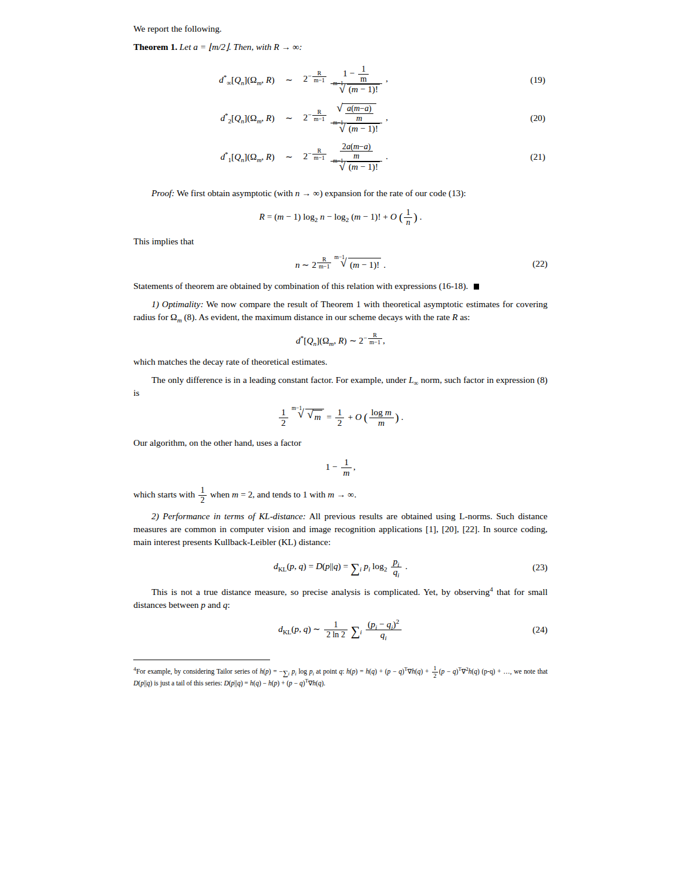We report the following.
Theorem 1. Let a = ⌊m/2⌋. Then, with R → ∞:
| d * ∞ [ Q n ](Ω m , R ) | ∼ | 2 − R m−1 1 − 1 m m−1 √ ( m − 1)! , | (19) |
| d * 2 [ Q n ](Ω m , R ) | ∼ | 2 − R m−1 a ( m − a ) m m−1 √ ( m − 1)! , | (20) |
| d * 1 [ Q n ](Ω m , R ) | ∼ | 2 − R m−1 2 a ( m − a ) m m−1 √ ( m − 1)! . | (21) |
Proof: We first obtain asymptotic (with n → ∞) expansion for the rate of our code (13):
R = (m − 1) log2 n − log2 (m − 1)! + O (1 n) .
This implies that
n ∼ 2Rm−1 m−1√(m − 1)! . (22)
Statements of theorem are obtained by combination of this relation with expressions (16-18).
1) Optimality: We now compare the result of Theorem 1 with theoretical asymptotic estimates for covering radius for Ωm (8). As evident, the maximum distance in our scheme decays with the rate R as:
d*[Qn](Ωm, R) ∼ 2−Rm−1,
which matches the decay rate of theoretical estimates.
The only difference is in a leading constant factor. For example, under L∞ norm, such factor in expression (8) is
12 m−1√m = 12 + O (log m m) .
Our algorithm, on the other hand, uses a factor
1 − 1 m,
which starts with 12 when m = 2, and tends to 1 with m → ∞.
2) Performance in terms of KL-distance: All previous results are obtained using L-norms. Such distance measures are common in computer vision and image recognition applications [1], [20], [22]. In source coding, main interest presents Kullback-Leibler (KL) distance:
dKL(p, q) = D(p||q) = ∑i pi log2 pi qi . (23)
This is not a true distance measure, so precise analysis is complicated. Yet, by observing4 that for small distances between p and q:
dKL(p, q) ∼ 12 ln 2 ∑i (pi − qi)2 qi (24)
4For example, by considering Tailor series of h(p) = −∑i pi log pi at point q: h(p) = h(q) + (p − q)T∇h(q) + 12(p − q)T∇2h(q) (p-q) + …, we note that D(p||q) is just a tail of this series: D(p||q) = h(q) − h(p) + (p − q)T∇h(q).